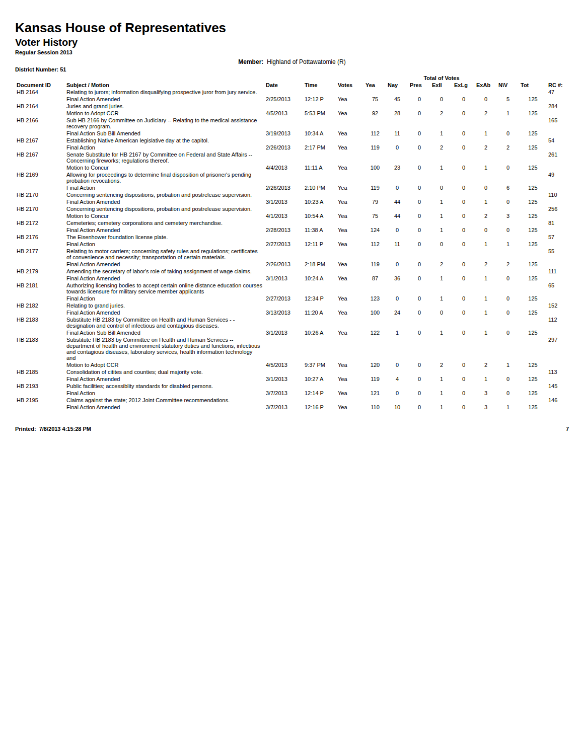Kansas House of Representatives
Voter History
Regular Session 2013
Member: Highland of Pottawatomie (R)
District Number: 51
| | Total of Votes | |
| Document ID | Subject / Motion | Date | Time | Votes | Yea | Nay | Pres | ExII | ExLg | ExAb | N\V | Tot | RC #: |
| HB 2164 | Relating to jurors; information disqualifying prospective juror from jury service. | | | | | 47 |
| | Final Action Amended | 2/25/2013 | 12:12 P | Yea | 75 | 45 | 0 | 0 | 0 | 0 | 5 | 125 | |
| HB 2164 | Juries and grand juries. | | | | | 284 |
| | Motion to Adopt CCR | 4/5/2013 | 5:53 PM | Yea | 92 | 28 | 0 | 2 | 0 | 2 | 1 | 125 | |
| HB 2166 | Sub HB 2166 by Committee on Judiciary -- Relating to the medical assistance recovery program. | | | | | 165 |
| | Final Action Sub Bill Amended | 3/19/2013 | 10:34 A | Yea | 112 | 11 | 0 | 1 | 0 | 1 | 0 | 125 | |
| HB 2167 | Establishing Native American legislative day at the capitol. | | | | | 54 |
| | Final Action | 2/26/2013 | 2:17 PM | Yea | 119 | 0 | 0 | 2 | 0 | 2 | 2 | 125 | |
| HB 2167 | Senate Substitute for HB 2167 by Committee on Federal and State Affairs -- Concerning fireworks; regulations thereof. | | | | | 261 |
| | Motion to Concur | 4/4/2013 | 11:11 A | Yea | 100 | 23 | 0 | 1 | 0 | 1 | 0 | 125 | |
| HB 2169 | Allowing for proceedings to determine final disposition of prisoner's pending probation revocations. | | | | | 49 |
| | Final Action | 2/26/2013 | 2:10 PM | Yea | 119 | 0 | 0 | 0 | 0 | 0 | 6 | 125 | |
| HB 2170 | Concerning sentencing dispositions, probation and postrelease supervision. | | | | | 110 |
| | Final Action Amended | 3/1/2013 | 10:23 A | Yea | 79 | 44 | 0 | 1 | 0 | 1 | 0 | 125 | |
| HB 2170 | Concerning sentencing dispositions, probation and postrelease supervision. | | | | | 256 |
| | Motion to Concur | 4/1/2013 | 10:54 A | Yea | 75 | 44 | 0 | 1 | 0 | 2 | 3 | 125 | |
| HB 2172 | Cemeteries; cemetery corporations and cemetery merchandise. | | | | | 81 |
| | Final Action Amended | 2/28/2013 | 11:38 A | Yea | 124 | 0 | 0 | 1 | 0 | 0 | 0 | 125 | |
| HB 2176 | The Eisenhower foundation license plate. | | | | | 57 |
| | Final Action | 2/27/2013 | 12:11 P | Yea | 112 | 11 | 0 | 0 | 0 | 1 | 1 | 125 | |
| HB 2177 | Relating to motor carriers; concerning safety rules and regulations; certificates of convenience and necessity; transportation of certain materials. | | | | | 55 |
| | Final Action Amended | 2/26/2013 | 2:18 PM | Yea | 119 | 0 | 0 | 2 | 0 | 2 | 2 | 125 | |
| HB 2179 | Amending the secretary of labor's role of taking assignment of wage claims. | | | | | 111 |
| | Final Action Amended | 3/1/2013 | 10:24 A | Yea | 87 | 36 | 0 | 1 | 0 | 1 | 0 | 125 | |
| HB 2181 | Authorizing licensing bodies to accept certain online distance education courses towards licensure for military service member applicants | | | | | 65 |
| | Final Action | 2/27/2013 | 12:34 P | Yea | 123 | 0 | 0 | 1 | 0 | 1 | 0 | 125 | |
| HB 2182 | Relating to grand juries. | | | | | 152 |
| | Final Action Amended | 3/13/2013 | 11:20 A | Yea | 100 | 24 | 0 | 0 | 0 | 1 | 0 | 125 | |
| HB 2183 | Substitute HB 2183 by Committee on Health and Human Services - - designation and control of infectious and contagious diseases. | | | | | 112 |
| | Final Action Sub Bill Amended | 3/1/2013 | 10:26 A | Yea | 122 | 1 | 0 | 1 | 0 | 1 | 0 | 125 | |
| HB 2183 | Substitute HB 2183 by Committee on Health and Human Services -- department of health and environment statutory duties and functions, infectious and contagious diseases, laboratory services, health information technology and | | | | | 297 |
| | Motion to Adopt CCR | 4/5/2013 | 9:37 PM | Yea | 120 | 0 | 0 | 2 | 0 | 2 | 1 | 125 | |
| HB 2185 | Consolidation of citites and counties; dual majority vote. | | | | | 113 |
| | Final Action Amended | 3/1/2013 | 10:27 A | Yea | 119 | 4 | 0 | 1 | 0 | 1 | 0 | 125 | |
| HB 2193 | Public facilities; accessiblity standards for disabled persons. | | | | | 145 |
| | Final Action | 3/7/2013 | 12:14 P | Yea | 121 | 0 | 0 | 1 | 0 | 3 | 0 | 125 | |
| HB 2195 | Claims against the state; 2012 Joint Committee recommendations. | | | | | 146 |
| | Final Action Amended | 3/7/2013 | 12:16 P | Yea | 110 | 10 | 0 | 1 | 0 | 3 | 1 | 125 | |
Printed: 7/8/2013 4:15:28 PM 7